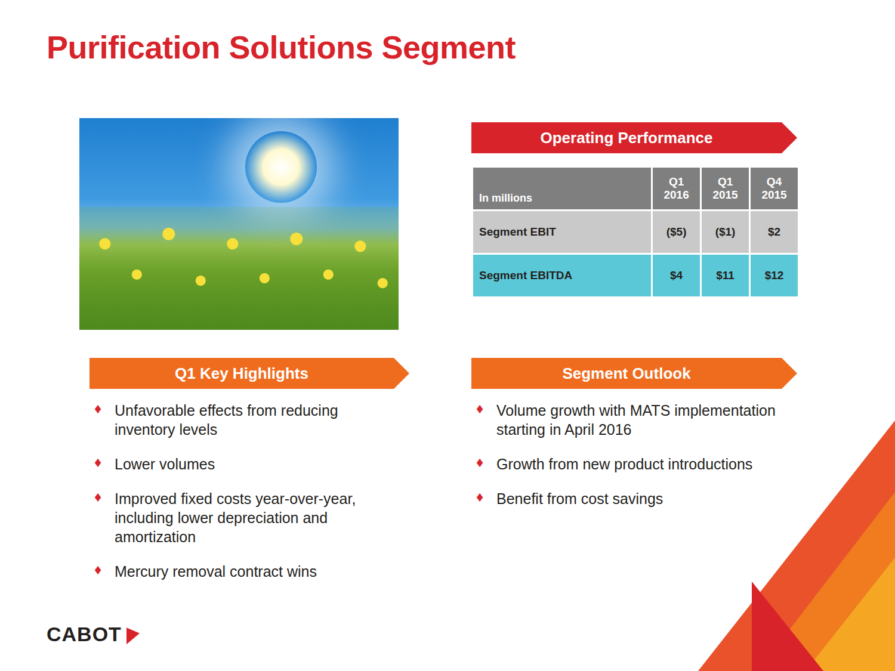Purification Solutions Segment
Operating Performance
Q1 Key Highlights
Segment Outlook
| In millions | Q1 2016 | Q1 2015 | Q4 2015 |
| --- | --- | --- | --- |
| Segment EBIT | ($5) | ($1) | $2 |
| Segment EBITDA | $4 | $11 | $12 |
Unfavorable effects from reducing inventory levels
Lower volumes
Improved fixed costs year-over-year, including lower depreciation and amortization
Mercury removal contract wins
Volume growth with MATS implementation starting in April 2016
Growth from new product introductions
Benefit from cost savings
CABOT
6